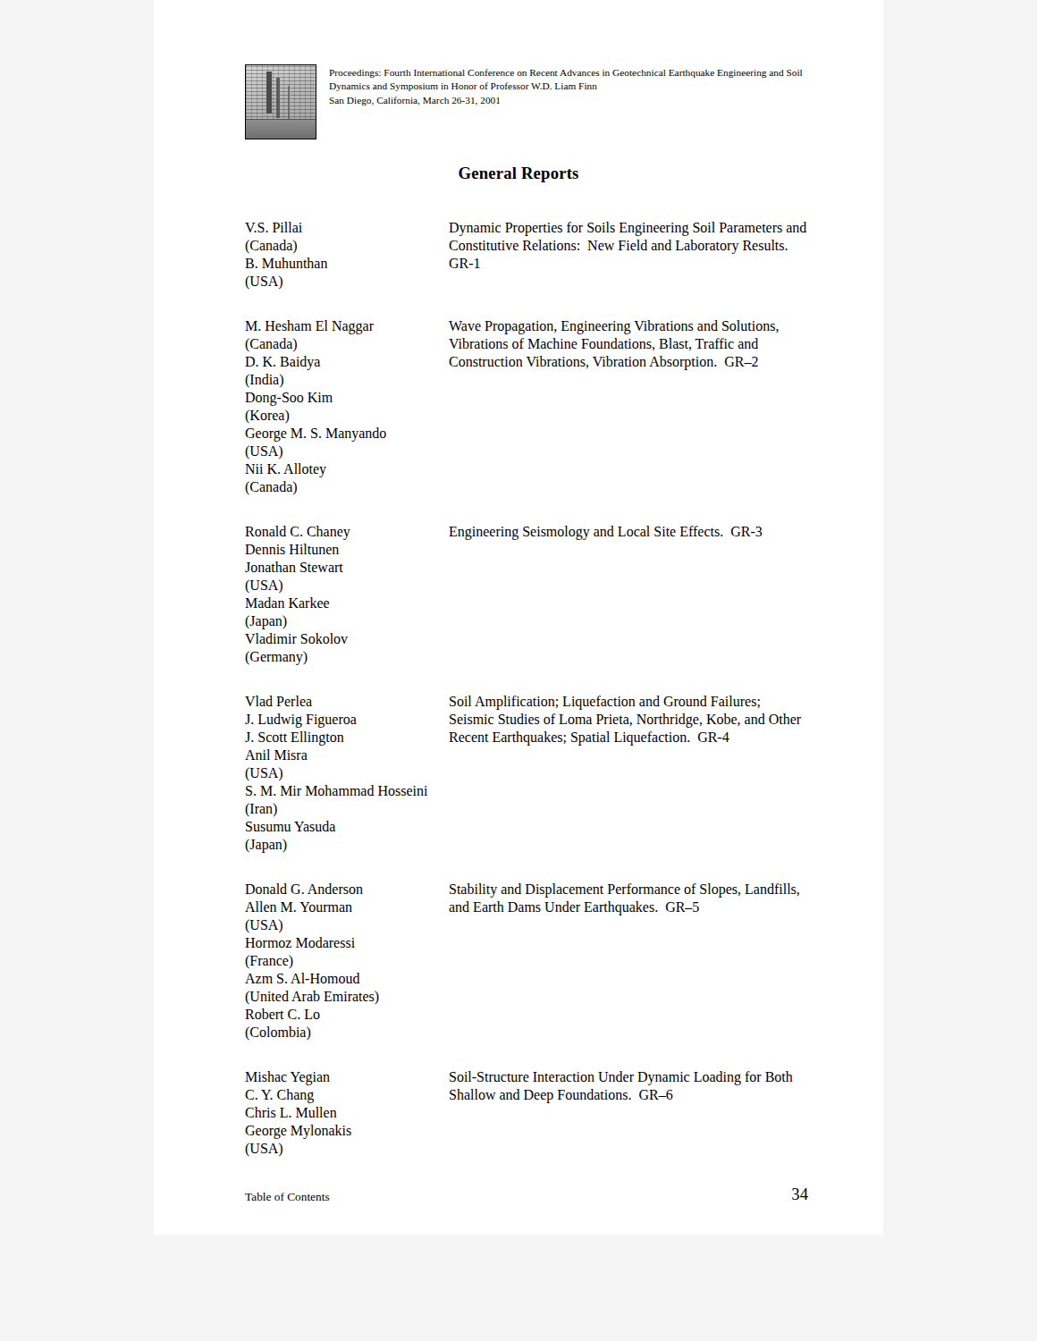Proceedings: Fourth International Conference on Recent Advances in Geotechnical Earthquake Engineering and Soil
Dynamics and Symposium in Honor of Professor W.D. Liam Finn
San Diego, California, March 26-31, 2001
General Reports
V.S. Pillai
(Canada)
B. Muhunthan
(USA)
Dynamic Properties for Soils Engineering Soil Parameters and Constitutive Relations: New Field and Laboratory Results. GR-1
M. Hesham El Naggar
(Canada)
D. K. Baidya
(India)
Dong-Soo Kim
(Korea)
George M. S. Manyando
(USA)
Nii K. Allotey
(Canada)
Wave Propagation, Engineering Vibrations and Solutions, Vibrations of Machine Foundations, Blast, Traffic and Construction Vibrations, Vibration Absorption. GR–2
Ronald C. Chaney
Dennis Hiltunen
Jonathan Stewart
(USA)
Madan Karkee
(Japan)
Vladimir Sokolov
(Germany)
Engineering Seismology and Local Site Effects. GR-3
Vlad Perlea
J. Ludwig Figueroa
J. Scott Ellington
Anil Misra
(USA)
S. M. Mir Mohammad Hosseini
(Iran)
Susumu Yasuda
(Japan)
Soil Amplification; Liquefaction and Ground Failures; Seismic Studies of Loma Prieta, Northridge, Kobe, and Other Recent Earthquakes; Spatial Liquefaction. GR-4
Donald G. Anderson
Allen M. Yourman
(USA)
Hormoz Modaressi
(France)
Azm S. Al-Homoud
(United Arab Emirates)
Robert C. Lo
(Colombia)
Stability and Displacement Performance of Slopes, Landfills, and Earth Dams Under Earthquakes. GR–5
Mishac Yegian
C. Y. Chang
Chris L. Mullen
George Mylonakis
(USA)
Soil-Structure Interaction Under Dynamic Loading for Both Shallow and Deep Foundations. GR–6
Table of Contents
34